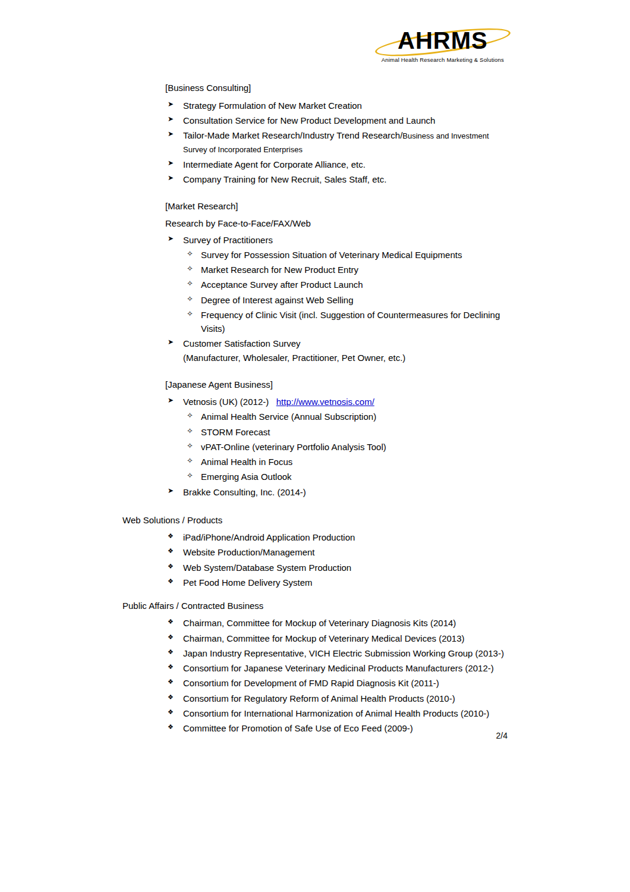AHRMS
Animal Health Research Marketing & Solutions
[Business Consulting]
Strategy Formulation of New Market Creation
Consultation Service for New Product Development and Launch
Tailor-Made Market Research/Industry Trend Research/Business and Investment Survey of Incorporated Enterprises
Intermediate Agent for Corporate Alliance, etc.
Company Training for New Recruit, Sales Staff, etc.
[Market Research]
Research by Face-to-Face/FAX/Web
Survey of Practitioners
Survey for Possession Situation of Veterinary Medical Equipments
Market Research for New Product Entry
Acceptance Survey after Product Launch
Degree of Interest against Web Selling
Frequency of Clinic Visit (incl. Suggestion of Countermeasures for Declining Visits)
Customer Satisfaction Survey
(Manufacturer, Wholesaler, Practitioner, Pet Owner, etc.)
[Japanese Agent Business]
Vetnosis (UK) (2012-) http://www.vetnosis.com/
Animal Health Service (Annual Subscription)
STORM Forecast
vPAT-Online (veterinary Portfolio Analysis Tool)
Animal Health in Focus
Emerging Asia Outlook
Brakke Consulting, Inc. (2014-)
Web Solutions / Products
iPad/iPhone/Android Application Production
Website Production/Management
Web System/Database System Production
Pet Food Home Delivery System
Public Affairs / Contracted Business
Chairman, Committee for Mockup of Veterinary Diagnosis Kits (2014)
Chairman, Committee for Mockup of Veterinary Medical Devices (2013)
Japan Industry Representative, VICH Electric Submission Working Group (2013-)
Consortium for Japanese Veterinary Medicinal Products Manufacturers (2012-)
Consortium for Development of FMD Rapid Diagnosis Kit (2011-)
Consortium for Regulatory Reform of Animal Health Products (2010-)
Consortium for International Harmonization of Animal Health Products (2010-)
Committee for Promotion of Safe Use of Eco Feed (2009-)
2/4